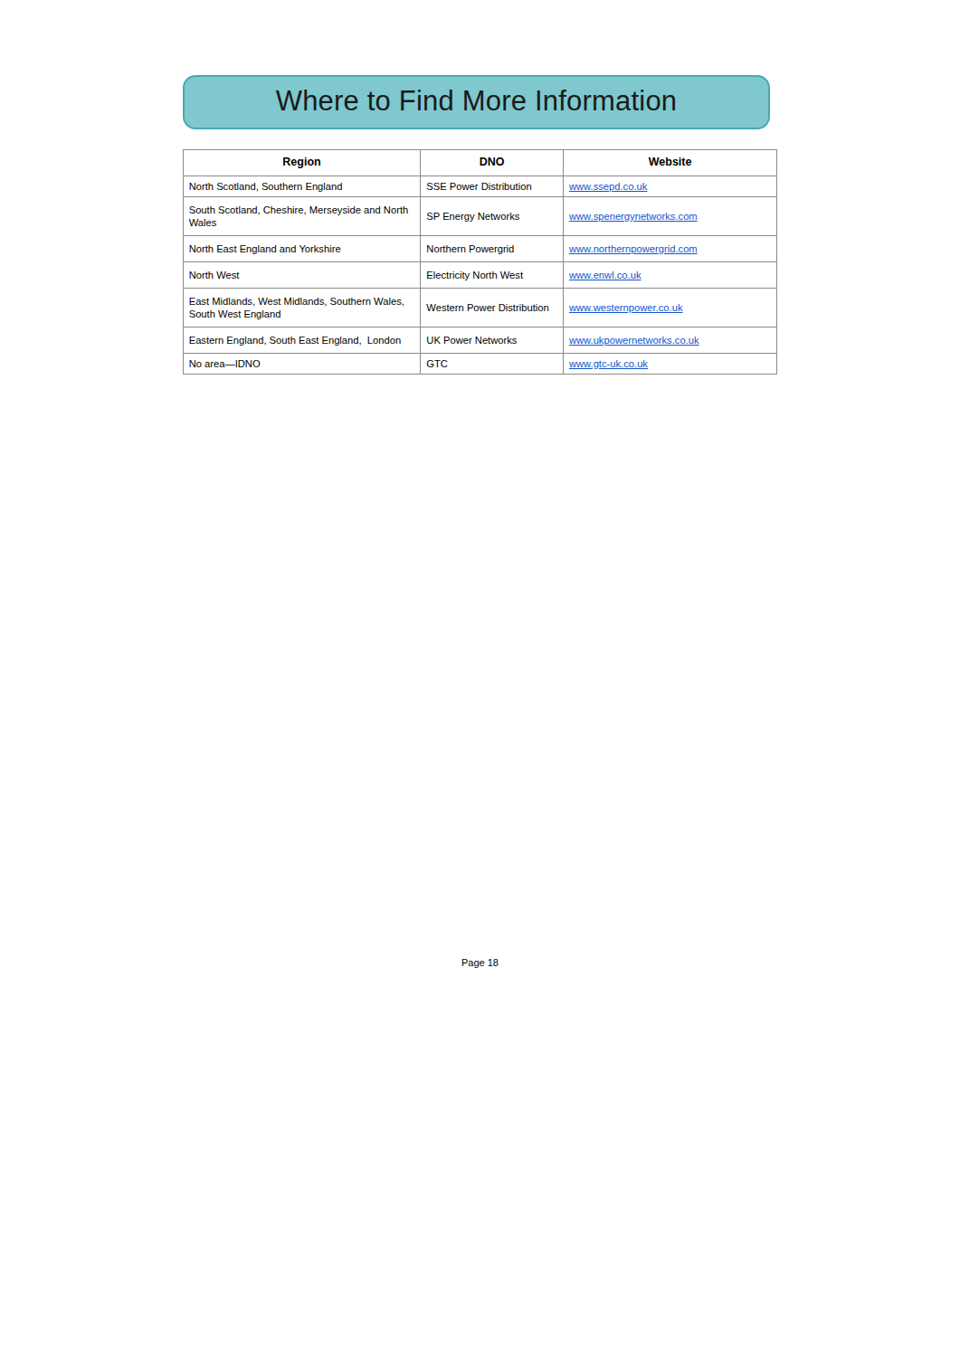Where to Find More Information
| Region | DNO | Website |
| --- | --- | --- |
| North Scotland, Southern England | SSE Power Distribution | www.ssepd.co.uk |
| South Scotland, Cheshire, Merseyside and North Wales | SP Energy Networks | www.spenergynetworks.com |
| North East England and Yorkshire | Northern Powergrid | www.northernpowergrid.com |
| North West | Electricity North West | www.enwl.co.uk |
| East Midlands, West Midlands, Southern Wales, South West England | Western Power Distribution | www.westernpower.co.uk |
| Eastern England, South East England, London | UK Power Networks | www.ukpowernetworks.co.uk |
| No area—IDNO | GTC | www.gtc-uk.co.uk |
Page 18